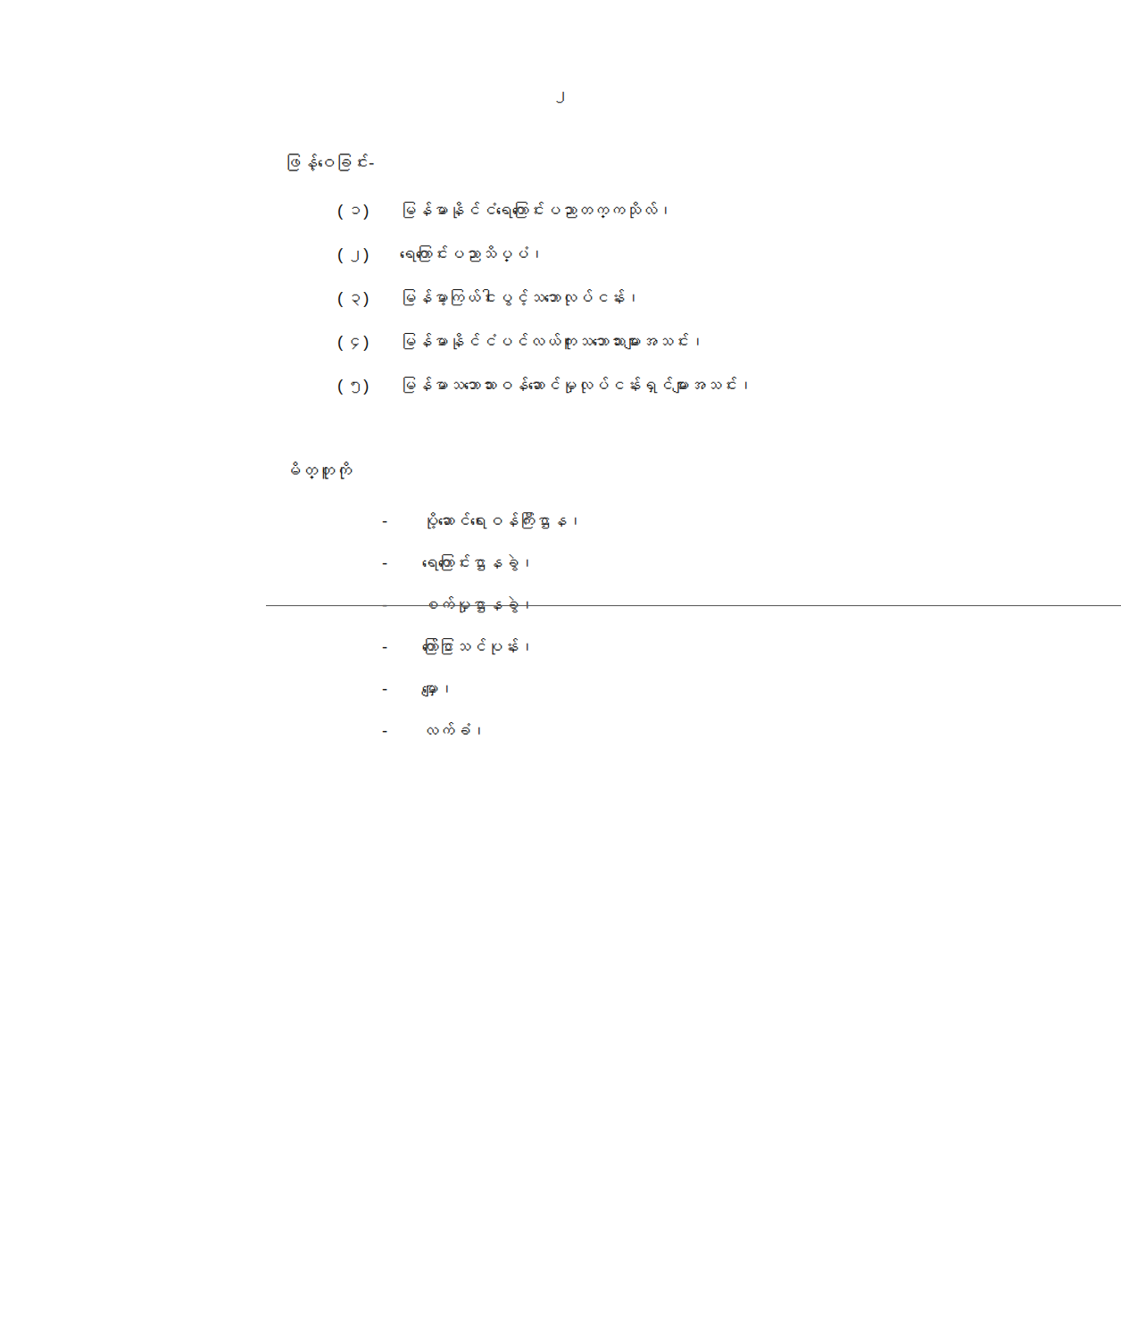၂
ဖြန့်ဝေခြင်း-
( ၁) မြန်မာနိုင်ငံရေကြောင်းပညာတက္ကသိုလ်၊
( ၂) ရေကြောင်းပညာသိပ္ပံ၊
( ၃) မြန်မာ့ကြယ်ငါးပွင့်သဘောလုပ်ငန်း၊
( ၄) မြန်မာနိုင်ငံပင်လယ်ကူးသဘောသားများအသင်း၊
( ၅) မြန်မာသဘောသားဝန်ဆောင်မှုလုပ်ငန်းရှင်များအသင်း၊
မိတ္တူကို
-ပို့ဆောင်ရေးဝန်ကြီးဌာန၊
-ရေကြောင်းဌာနခွဲ၊
-စက်မှုဌာနခွဲ၊
-ကြော်ငြာသင်ပုန်း၊
-မျှော၊
-လက်ခံ၊